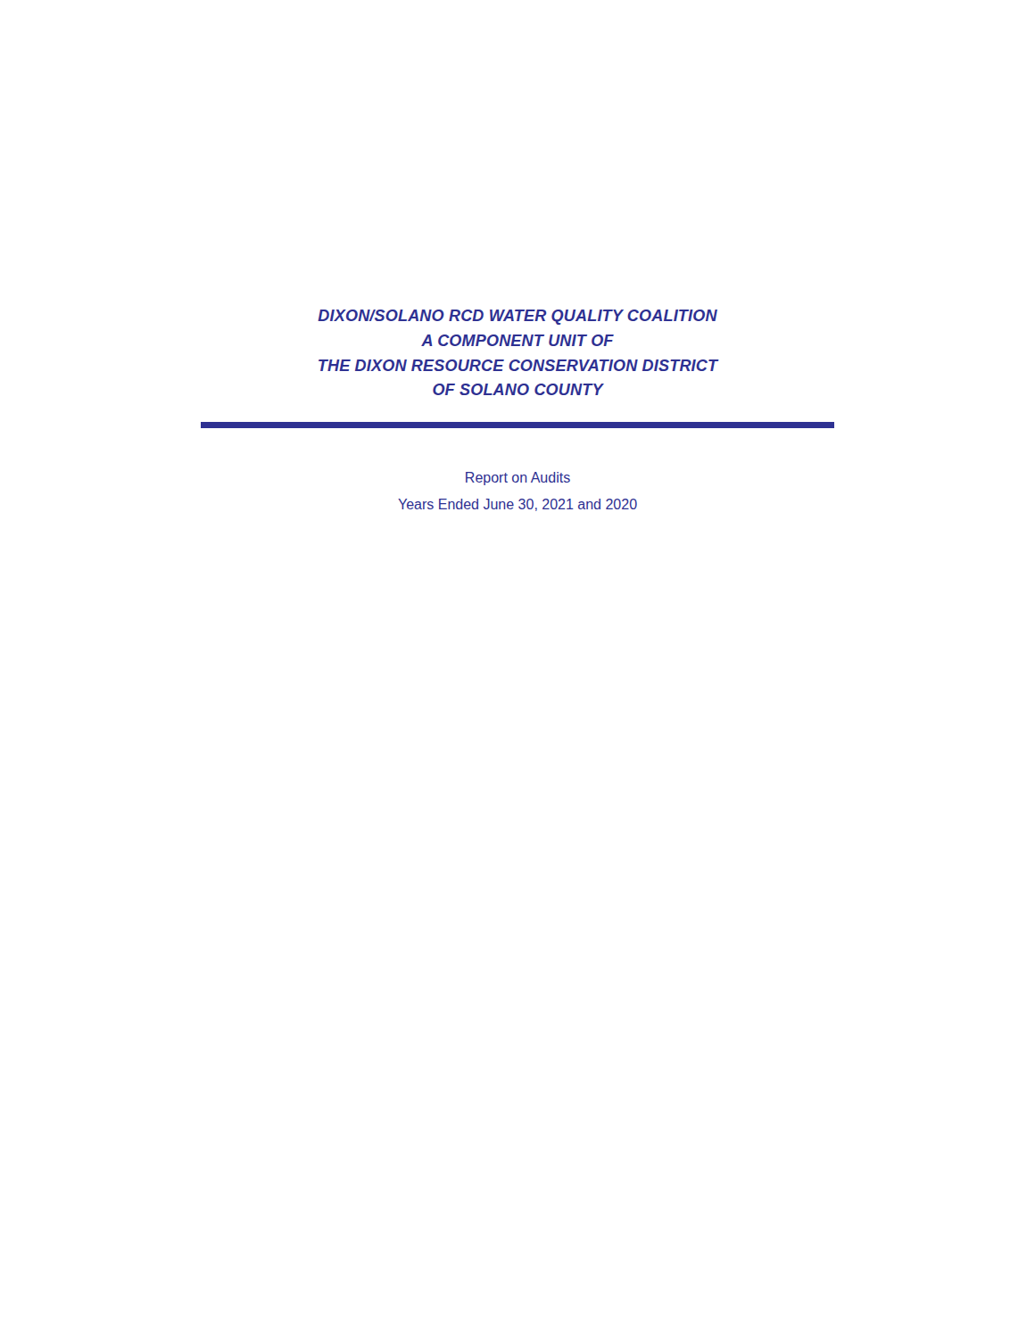Dixon/Solano RCD Water Quality Coalition
A Component Unit of
The Dixon Resource Conservation District
of Solano County
Report on Audits
Years Ended June 30, 2021 and 2020